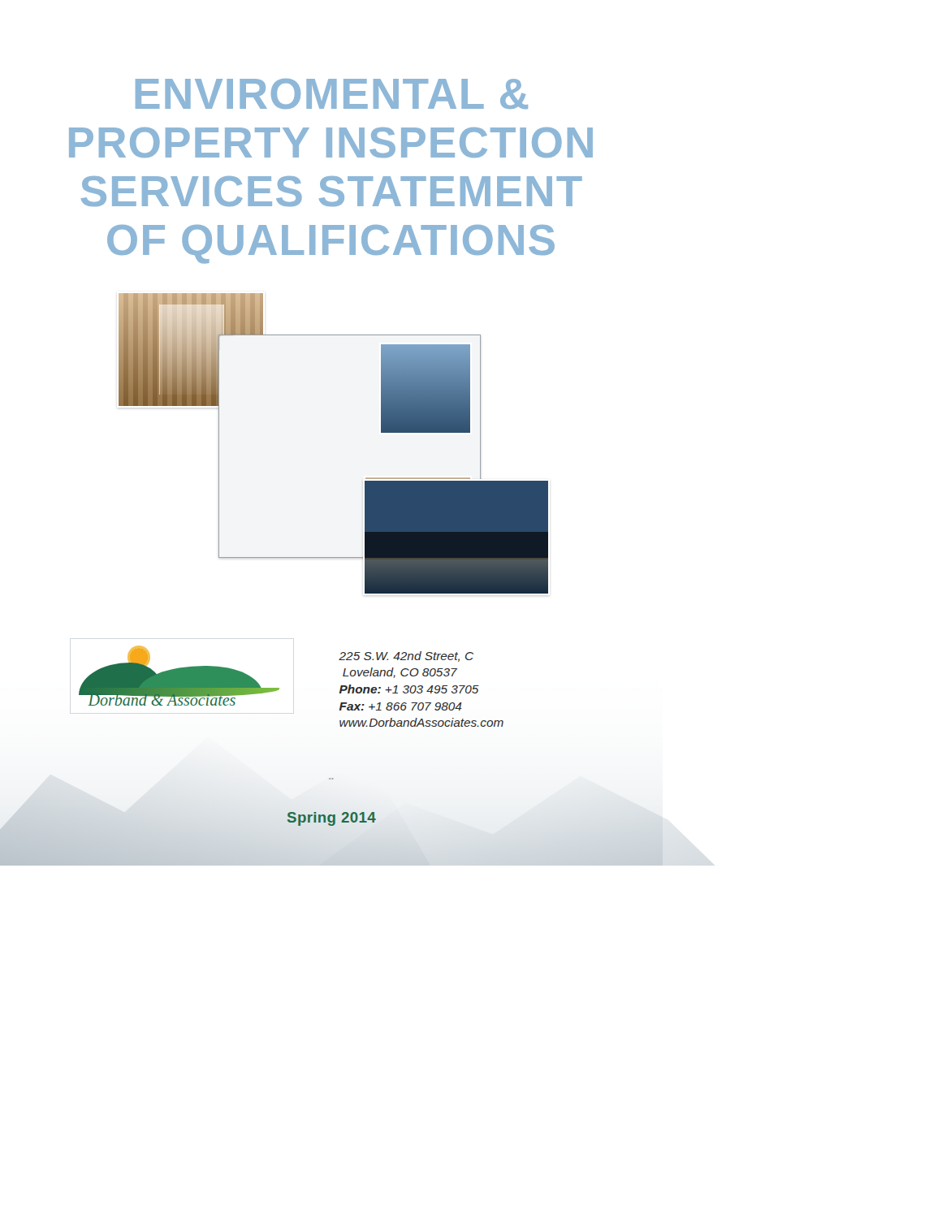Enviromental & Property Inspection Services Statement of Qualifications
Dorband & Associates
225 S.W. 42nd Street, C
Loveland, CO 80537
Phone: +1 303 495 3705
Fax: +1 866 707 9804
www.DorbandAssociates.com
••
Spring 2014